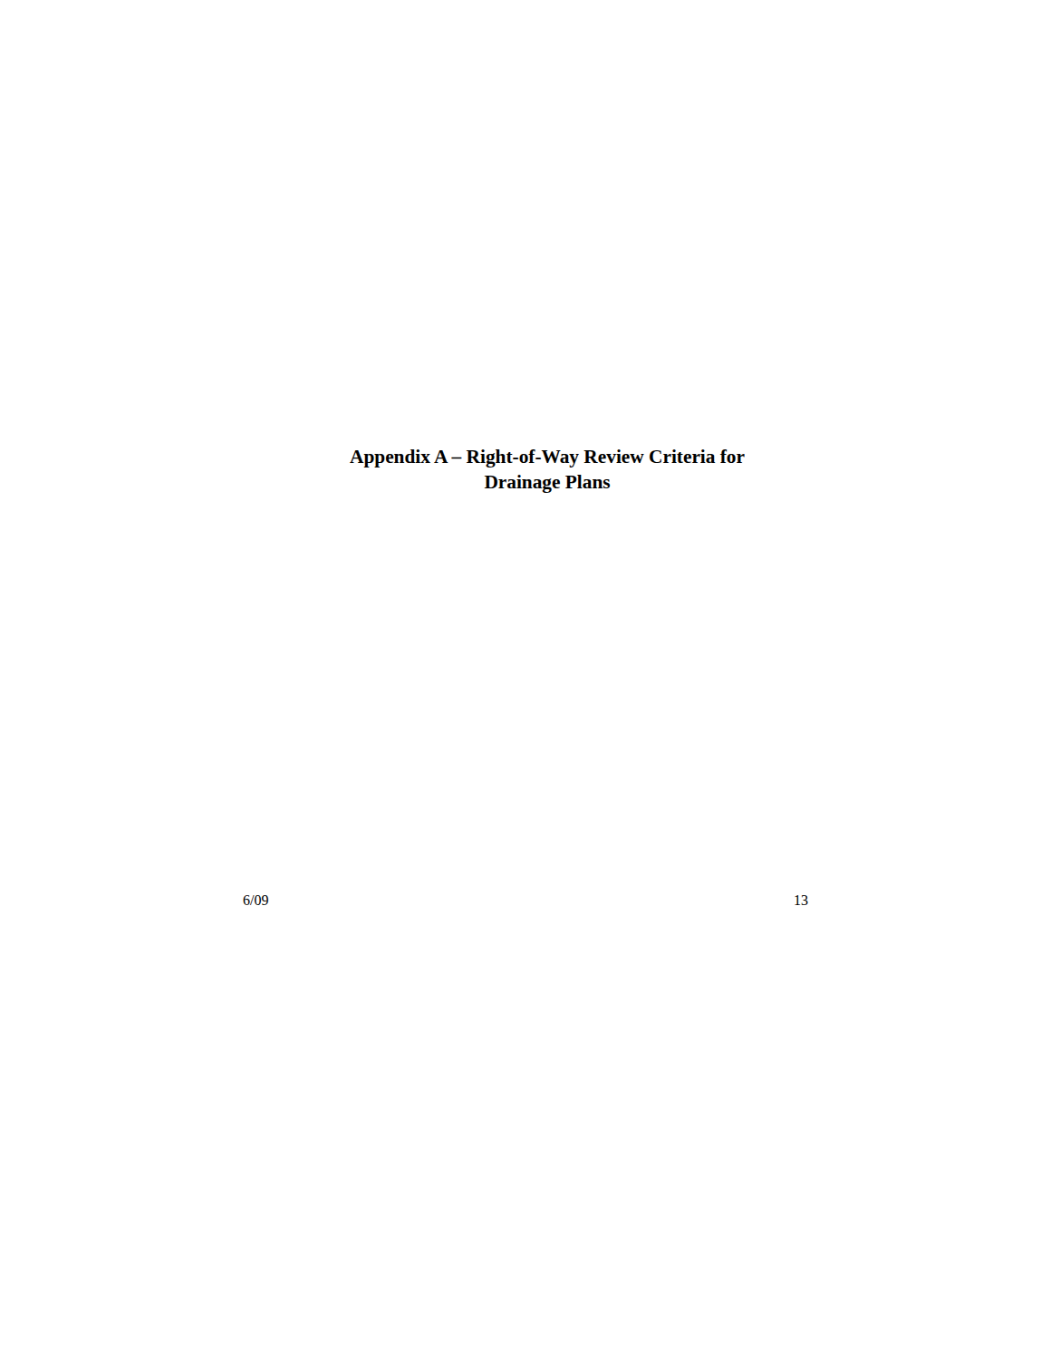Appendix A – Right-of-Way Review Criteria for Drainage Plans
6/09 13